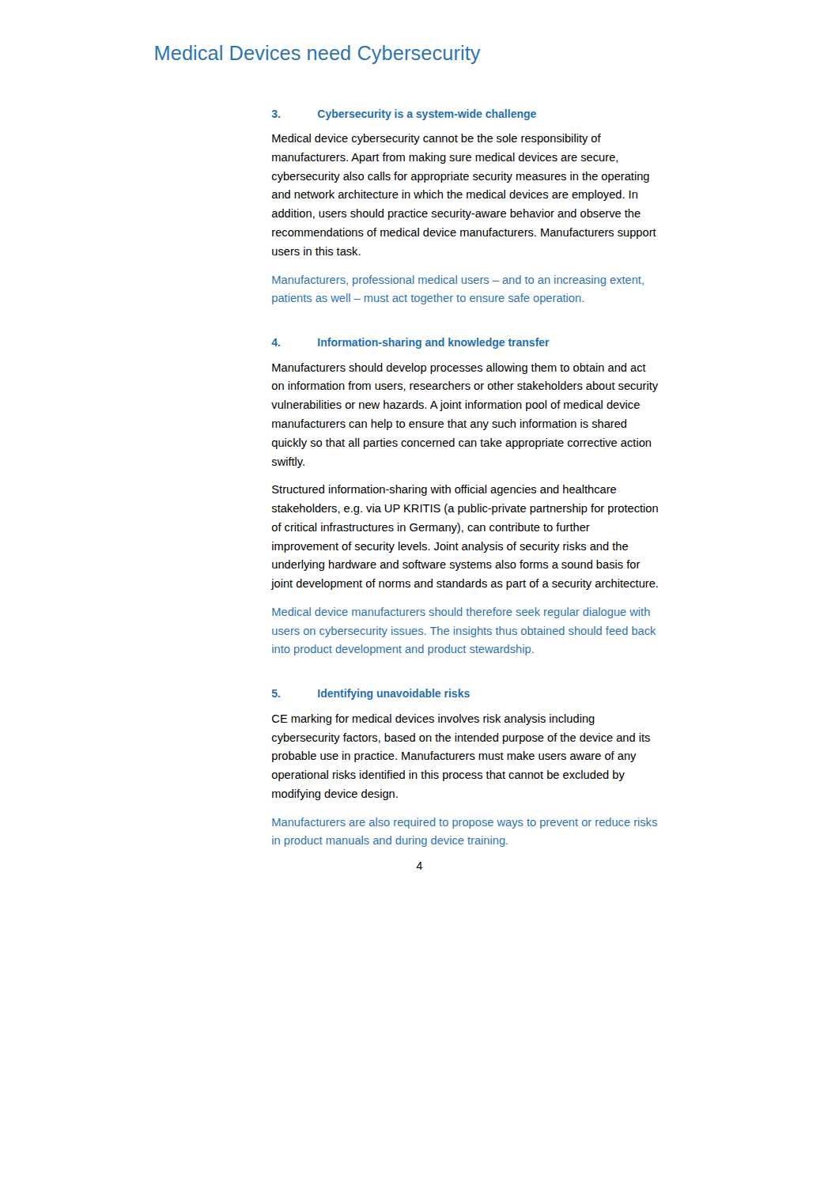Medical Devices need Cybersecurity
3. Cybersecurity is a system-wide challenge
Medical device cybersecurity cannot be the sole responsibility of manufacturers. Apart from making sure medical devices are secure, cybersecurity also calls for appropriate security measures in the operating and network architecture in which the medical devices are employed. In addition, users should practice security-aware behavior and observe the recommendations of medical device manufacturers. Manufacturers support users in this task.
Manufacturers, professional medical users – and to an increasing extent, patients as well – must act together to ensure safe operation.
4. Information-sharing and knowledge transfer
Manufacturers should develop processes allowing them to obtain and act on information from users, researchers or other stakeholders about security vulnerabilities or new hazards. A joint information pool of medical device manufacturers can help to ensure that any such information is shared quickly so that all parties concerned can take appropriate corrective action swiftly.
Structured information-sharing with official agencies and healthcare stakeholders, e.g. via UP KRITIS (a public-private partnership for protection of critical infrastructures in Germany), can contribute to further improvement of security levels. Joint analysis of security risks and the underlying hardware and software systems also forms a sound basis for joint development of norms and standards as part of a security architecture.
Medical device manufacturers should therefore seek regular dialogue with users on cybersecurity issues. The insights thus obtained should feed back into product development and product stewardship.
5. Identifying unavoidable risks
CE marking for medical devices involves risk analysis including cybersecurity factors, based on the intended purpose of the device and its probable use in practice. Manufacturers must make users aware of any operational risks identified in this process that cannot be excluded by modifying device design.
Manufacturers are also required to propose ways to prevent or reduce risks in product manuals and during device training.
4